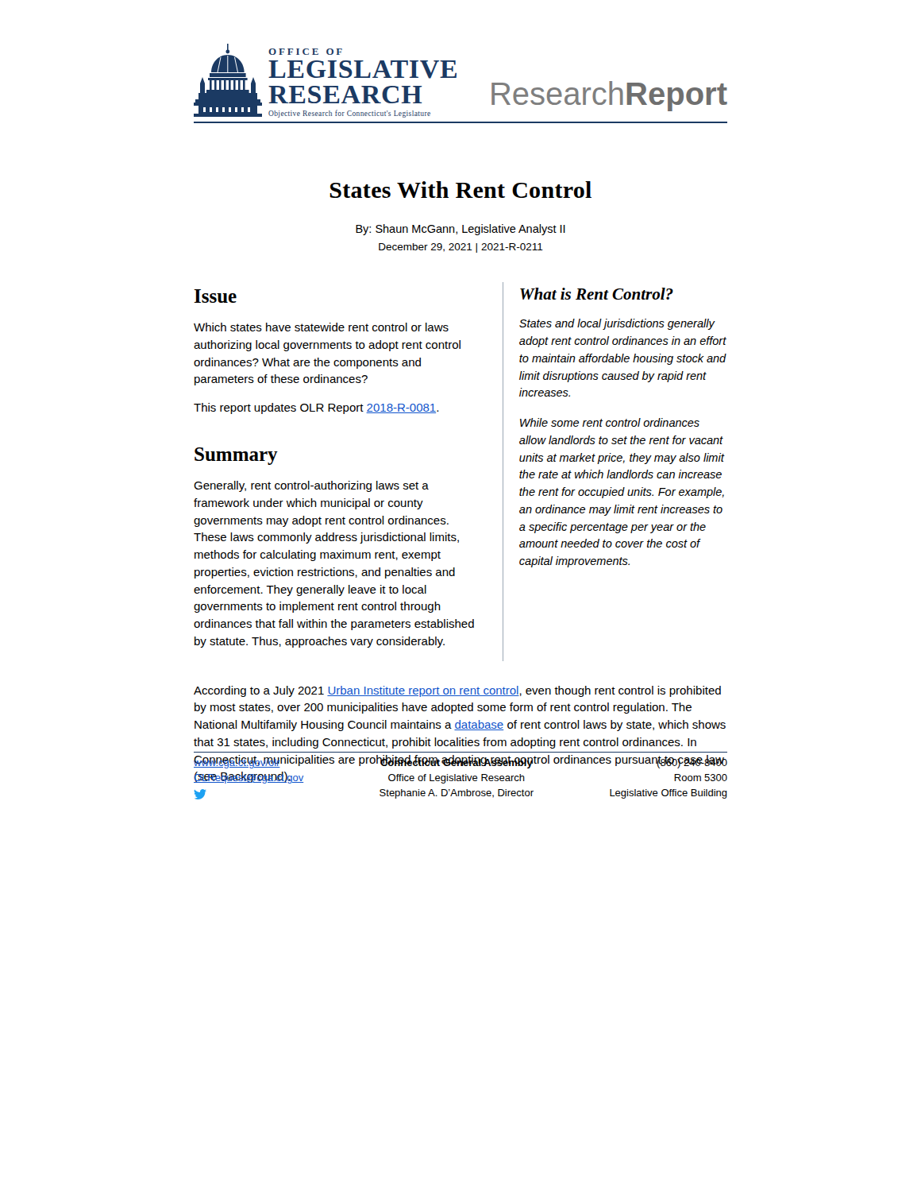Office of
Legislative
Research
Objective Research for Connecticut's Legislature
Research Report
States With Rent Control
By: Shaun McGann, Legislative Analyst II December 29, 2021 | 2021-R-0211
Issue
Which states have statewide rent control or laws authorizing local governments to adopt rent control ordinances? What are the components and parameters of these ordinances?
This report updates OLR Report 2018-R-0081.
Summary
Generally, rent control-authorizing laws set a framework under which municipal or county governments may adopt rent control ordinances. These laws commonly address jurisdictional limits, methods for calculating maximum rent, exempt properties, eviction restrictions, and penalties and enforcement. They generally leave it to local governments to implement rent control through ordinances that fall within the parameters established by statute. Thus, approaches vary considerably.
What is Rent Control?
States and local jurisdictions generally adopt rent control ordinances in an effort to maintain affordable housing stock and limit disruptions caused by rapid rent increases.
While some rent control ordinances allow landlords to set the rent for vacant units at market price, they may also limit the rate at which landlords can increase the rent for occupied units. For example, an ordinance may limit rent increases to a specific percentage per year or the amount needed to cover the cost of capital improvements.
According to a July 2021 Urban Institute report on rent control, even though rent control is prohibited by most states, over 200 municipalities have adopted some form of rent control regulation. The National Multifamily Housing Council maintains a database of rent control laws by state, which shows that 31 states, including Connecticut, prohibit localities from adopting rent control ordinances. In Connecticut, municipalities are prohibited from adopting rent control ordinances pursuant to case law (see Background).
www.cga.ct.gov/olr OLRequest@cga.ct.gov
Connecticut General Assembly
Office of Legislative Research
Stephanie A. D’Ambrose, Director
(860) 240-8400
Room 5300
Legislative Office Building